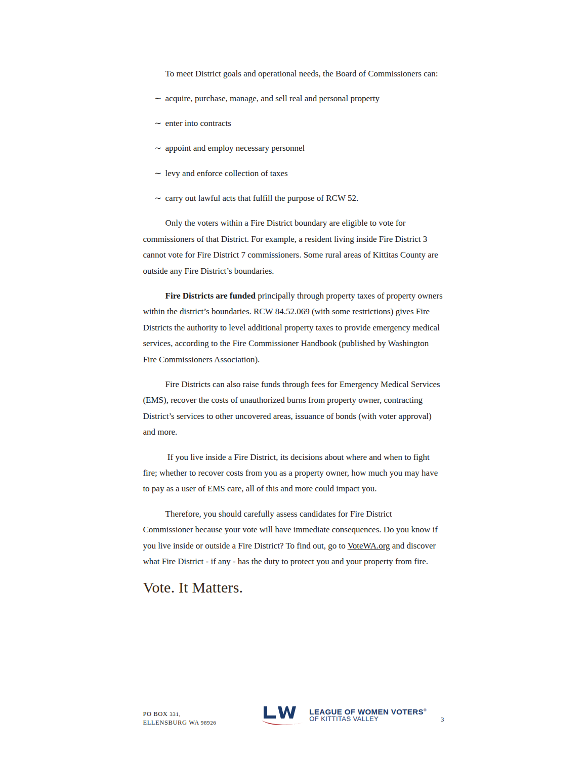To meet District goals and operational needs, the Board of Commissioners can:
acquire, purchase, manage, and sell real and personal property
enter into contracts
appoint and employ necessary personnel
levy and enforce collection of taxes
carry out lawful acts that fulfill the purpose of RCW 52.
Only the voters within a Fire District boundary are eligible to vote for commissioners of that District. For example, a resident living inside Fire District 3 cannot vote for Fire District 7 commissioners. Some rural areas of Kittitas County are outside any Fire District’s boundaries.
Fire Districts are funded principally through property taxes of property owners within the district’s boundaries. RCW 84.52.069 (with some restrictions) gives Fire Districts the authority to level additional property taxes to provide emergency medical services, according to the Fire Commissioner Handbook (published by Washington Fire Commissioners Association).
Fire Districts can also raise funds through fees for Emergency Medical Services (EMS), recover the costs of unauthorized burns from property owner, contracting District’s services to other uncovered areas, issuance of bonds (with voter approval) and more.
If you live inside a Fire District, its decisions about where and when to fight fire; whether to recover costs from you as a property owner, how much you may have to pay as a user of EMS care, all of this and more could impact you.
Therefore, you should carefully assess candidates for Fire District Commissioner because your vote will have immediate consequences. Do you know if you live inside or outside a Fire District? To find out, go to VoteWA.org and discover what Fire District - if any - has the duty to protect you and your property from fire.
Vote. It Matters.
PO BOX 331,
ELLENSBURG WA 98926
LEAGUE OF WOMEN VOTERS®
OF KITTITAS VALLEY
3